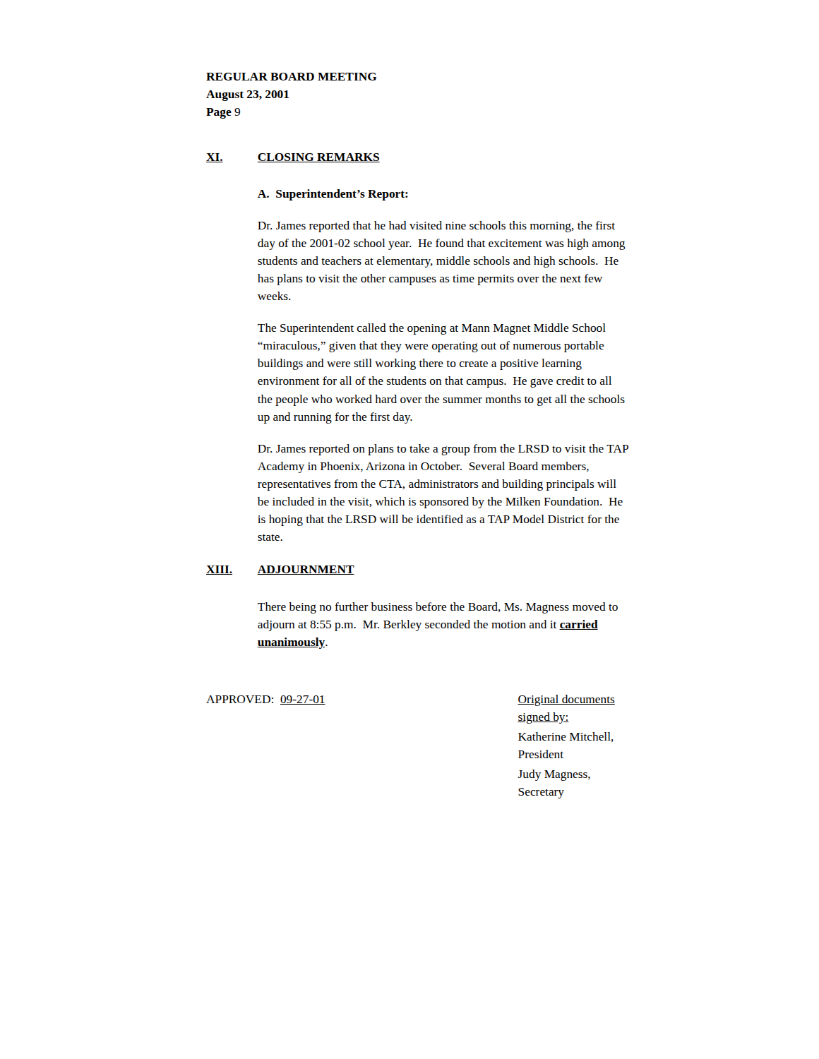REGULAR BOARD MEETING August 23, 2001 Page 9
XI.
CLOSING REMARKS
A. Superintendent’s Report:
Dr. James reported that he had visited nine schools this morning, the first day of the 2001-02 school year. He found that excitement was high among students and teachers at elementary, middle schools and high schools. He has plans to visit the other campuses as time permits over the next few weeks.
The Superintendent called the opening at Mann Magnet Middle School “miraculous,” given that they were operating out of numerous portable buildings and were still working there to create a positive learning environment for all of the students on that campus. He gave credit to all the people who worked hard over the summer months to get all the schools up and running for the first day.
Dr. James reported on plans to take a group from the LRSD to visit the TAP Academy in Phoenix, Arizona in October. Several Board members, representatives from the CTA, administrators and building principals will be included in the visit, which is sponsored by the Milken Foundation. He is hoping that the LRSD will be identified as a TAP Model District for the state.
XIII.
ADJOURNMENT
There being no further business before the Board, Ms. Magness moved to adjourn at 8:55 p.m. Mr. Berkley seconded the motion and it carried unanimously.
APPROVED: 09-27-01
Original documents signed by:
Katherine Mitchell, President
Judy Magness, Secretary